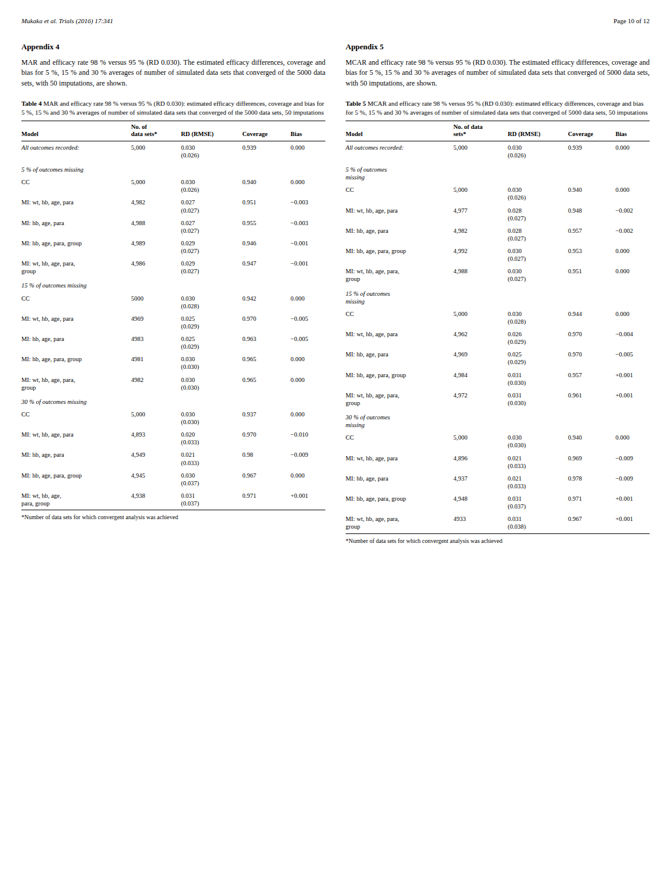Mukaka et al. Trials (2016) 17:341
Page 10 of 12
Appendix 4
MAR and efficacy rate 98 % versus 95 % (RD 0.030). The estimated efficacy differences, coverage and bias for 5 %, 15 % and 30 % averages of number of simulated data sets that converged of the 5000 data sets, with 50 imputations, are shown.
Table 4 MAR and efficacy rate 98 % versus 95 % (RD 0.030): estimated efficacy differences, coverage and bias for 5 %, 15 % and 30 % averages of number of simulated data sets that converged of the 5000 data sets, 50 imputations
| Model | No. of data sets* | RD (RMSE) | Coverage | Bias |
| --- | --- | --- | --- | --- |
| All outcomes recorded: | 5,000 | 0.030 (0.026) | 0.939 | 0.000 |
| 5 % of outcomes missing |
| CC | 5,000 | 0.030 (0.026) | 0.940 | 0.000 |
| MI: wt, hb, age, para | 4,982 | 0.027 (0.027) | 0.951 | −0.003 |
| MI: hb, age, para | 4,988 | 0.027 (0.027) | 0.955 | −0.003 |
| MI: hb, age, para, group | 4,989 | 0.029 (0.027) | 0.946 | −0.001 |
| MI: wt, hb, age, para, group | 4,986 | 0.029 (0.027) | 0.947 | −0.001 |
| 15 % of outcomes missing |
| CC | 5000 | 0.030 (0.028) | 0.942 | 0.000 |
| MI: wt, hb, age, para | 4969 | 0.025 (0.029) | 0.970 | −0.005 |
| MI: hb, age, para | 4983 | 0.025 (0.029) | 0.963 | −0.005 |
| MI: hb, age, para, group | 4981 | 0.030 (0.030) | 0.965 | 0.000 |
| MI: wt, hb, age, para, group | 4982 | 0.030 (0.030) | 0.965 | 0.000 |
| 30 % of outcomes missing |
| CC | 5,000 | 0.030 (0.030) | 0.937 | 0.000 |
| MI: wt, hb, age, para | 4,893 | 0.020 (0.033) | 0.970 | −0.010 |
| MI: hb, age, para | 4,949 | 0.021 (0.033) | 0.98 | −0.009 |
| MI: hb, age, para, group | 4,945 | 0.030 (0.037) | 0.967 | 0.000 |
| MI: wt, hb, age, para, group | 4,938 | 0.031 (0.037) | 0.971 | +0.001 |
*Number of data sets for which convergent analysis was achieved
Appendix 5
MCAR and efficacy rate 98 % versus 95 % (RD 0.030). The estimated efficacy differences, coverage and bias for 5 %, 15 % and 30 % averages of number of simulated data sets that converged of 5000 data sets, with 50 imputations, are shown.
Table 5 MCAR and efficacy rate 98 % versus 95 % (RD 0.030): estimated efficacy differences, coverage and bias for 5 %, 15 % and 30 % averages of number of simulated data sets that converged of 5000 data sets, 50 imputations
| Model | No. of data sets* | RD (RMSE) | Coverage | Bias |
| --- | --- | --- | --- | --- |
| All outcomes recorded: | 5,000 | 0.030 (0.026) | 0.939 | 0.000 |
| 5 % of outcomes missing |
| CC | 5,000 | 0.030 (0.026) | 0.940 | 0.000 |
| MI: wt, hb, age, para | 4,977 | 0.028 (0.027) | 0.948 | −0.002 |
| MI: hb, age, para | 4,982 | 0.028 (0.027) | 0.957 | −0.002 |
| MI: hb, age, para, group | 4,992 | 0.030 (0.027) | 0.953 | 0.000 |
| MI: wt, hb, age, para, group | 4,988 | 0.030 (0.027) | 0.951 | 0.000 |
| 15 % of outcomes missing |
| CC | 5,000 | 0.030 (0.028) | 0.944 | 0.000 |
| MI: wt, hb, age, para | 4,962 | 0.026 (0.029) | 0.970 | −0.004 |
| MI: hb, age, para | 4,969 | 0.025 (0.029) | 0.970 | −0.005 |
| MI: hb, age, para, group | 4,984 | 0.031 (0.030) | 0.957 | +0.001 |
| MI: wt, hb, age, para, group | 4,972 | 0.031 (0.030) | 0.961 | +0.001 |
| 30 % of outcomes missing |
| CC | 5,000 | 0.030 (0.030) | 0.940 | 0.000 |
| MI: wt, hb, age, para | 4,896 | 0.021 (0.033) | 0.969 | −0.009 |
| MI: hb, age, para | 4,937 | 0.021 (0.033) | 0.978 | −0.009 |
| MI: hb, age, para, group | 4,948 | 0.031 (0.037) | 0.971 | +0.001 |
| MI: wt, hb, age, para, group | 4933 | 0.031 (0.038) | 0.967 | +0.001 |
*Number of data sets for which convergent analysis was achieved